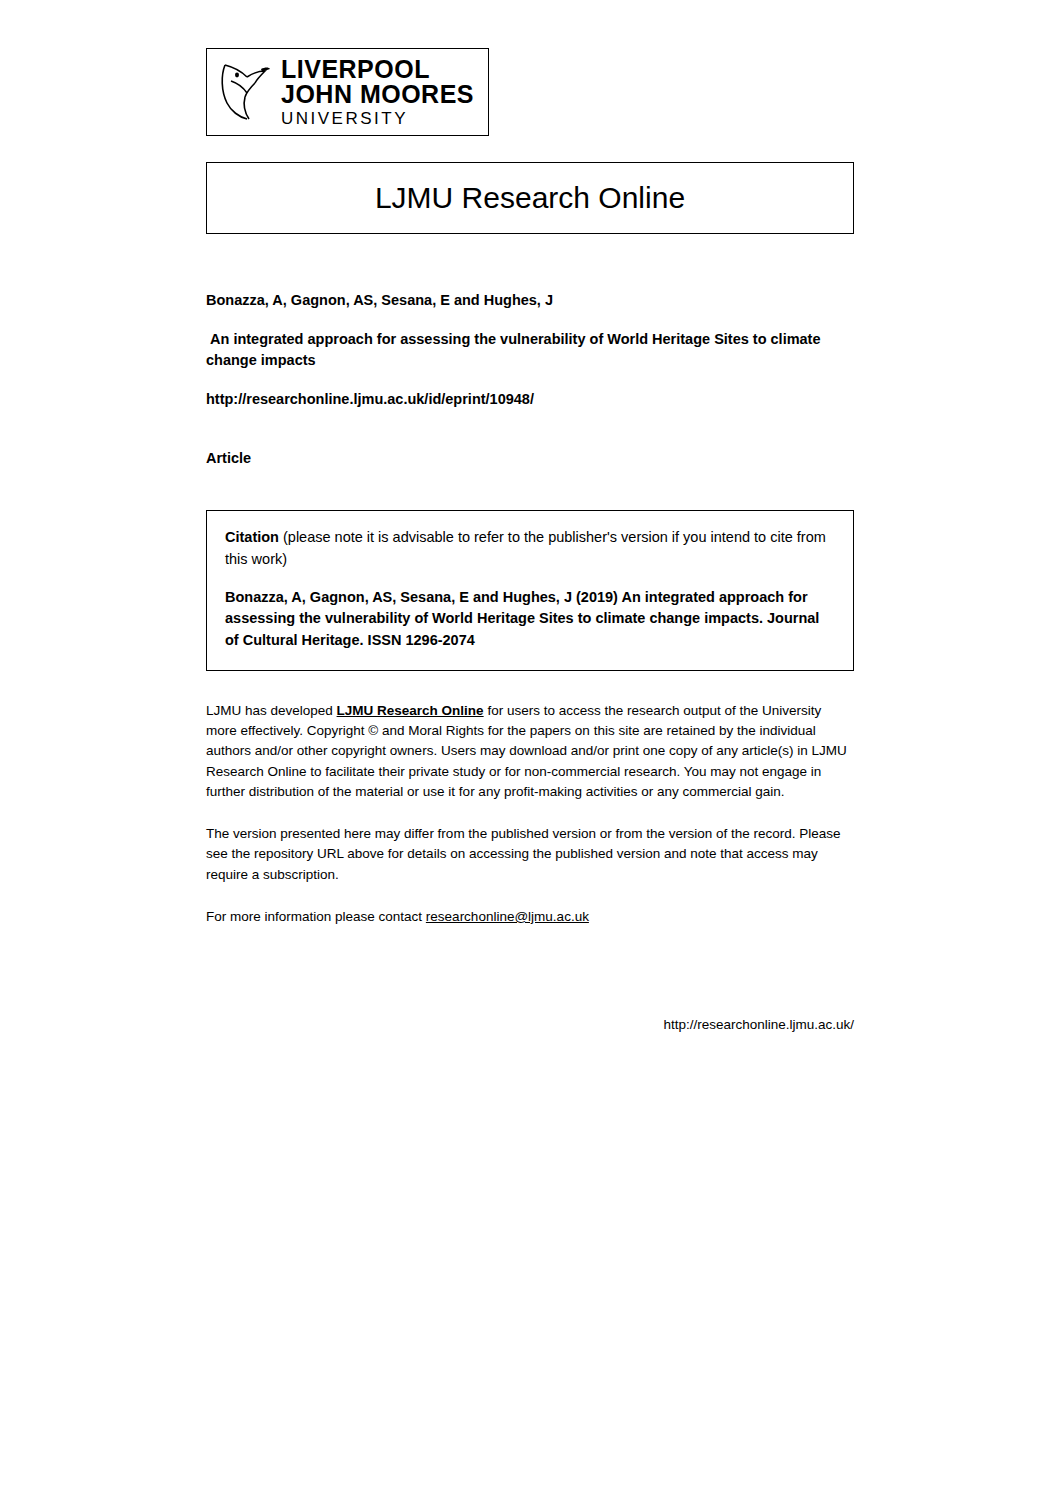LIVERPOOL JOHN MOORES UNIVERSITY
LJMU Research Online
Bonazza, A, Gagnon, AS, Sesana, E and Hughes, J
An integrated approach for assessing the vulnerability of World Heritage Sites to climate change impacts
http://researchonline.ljmu.ac.uk/id/eprint/10948/
Article
Citation (please note it is advisable to refer to the publisher's version if you intend to cite from this work)
Bonazza, A, Gagnon, AS, Sesana, E and Hughes, J (2019) An integrated approach for assessing the vulnerability of World Heritage Sites to climate change impacts. Journal of Cultural Heritage. ISSN 1296-2074
LJMU has developed LJMU Research Online for users to access the research output of the University more effectively. Copyright © and Moral Rights for the papers on this site are retained by the individual authors and/or other copyright owners. Users may download and/or print one copy of any article(s) in LJMU Research Online to facilitate their private study or for non-commercial research. You may not engage in further distribution of the material or use it for any profit-making activities or any commercial gain.
The version presented here may differ from the published version or from the version of the record. Please see the repository URL above for details on accessing the published version and note that access may require a subscription.
For more information please contact researchonline@ljmu.ac.uk
http://researchonline.ljmu.ac.uk/